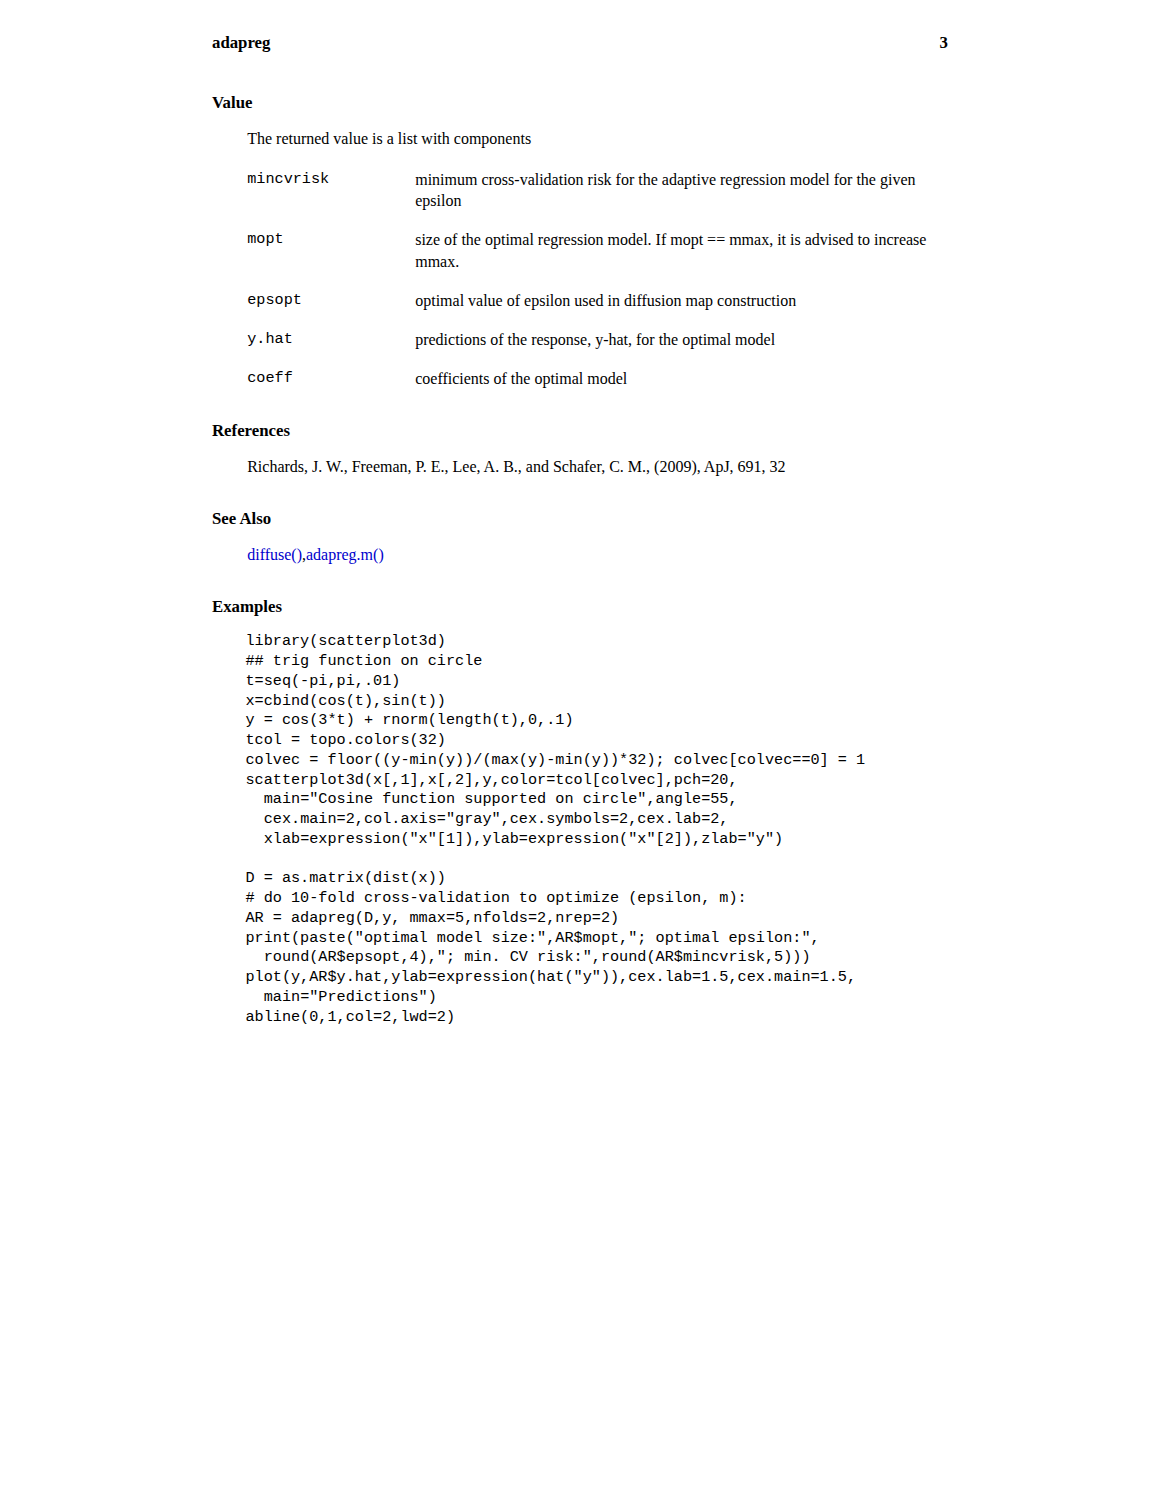adapreg 3
Value
The returned value is a list with components
mincvrisk
minimum cross-validation risk for the adaptive regression model for the given epsilon
mopt
size of the optimal regression model. If mopt == mmax, it is advised to increase mmax.
epsopt
optimal value of epsilon used in diffusion map construction
y.hat
predictions of the response, y-hat, for the optimal model
coeff
coefficients of the optimal model
References
Richards, J. W., Freeman, P. E., Lee, A. B., and Schafer, C. M., (2009), ApJ, 691, 32
See Also
diffuse(),adapreg.m()
Examples
library(scatterplot3d)
## trig function on circle
t=seq(-pi,pi,.01)
x=cbind(cos(t),sin(t))
y = cos(3*t) + rnorm(length(t),0,.1)
tcol = topo.colors(32)
colvec = floor((y-min(y))/(max(y)-min(y))*32); colvec[colvec==0] = 1
scatterplot3d(x[,1],x[,2],y,color=tcol[colvec],pch=20,
  main="Cosine function supported on circle",angle=55,
  cex.main=2,col.axis="gray",cex.symbols=2,cex.lab=2,
  xlab=expression("x"[1]),ylab=expression("x"[2]),zlab="y")

D = as.matrix(dist(x))
# do 10-fold cross-validation to optimize (epsilon, m):
AR = adapreg(D,y, mmax=5,nfolds=2,nrep=2)
print(paste("optimal model size:",AR$mopt,"; optimal epsilon:",
  round(AR$epsopt,4),"; min. CV risk:",round(AR$mincvrisk,5)))
plot(y,AR$y.hat,ylab=expression(hat("y")),cex.lab=1.5,cex.main=1.5,
  main="Predictions")
abline(0,1,col=2,lwd=2)